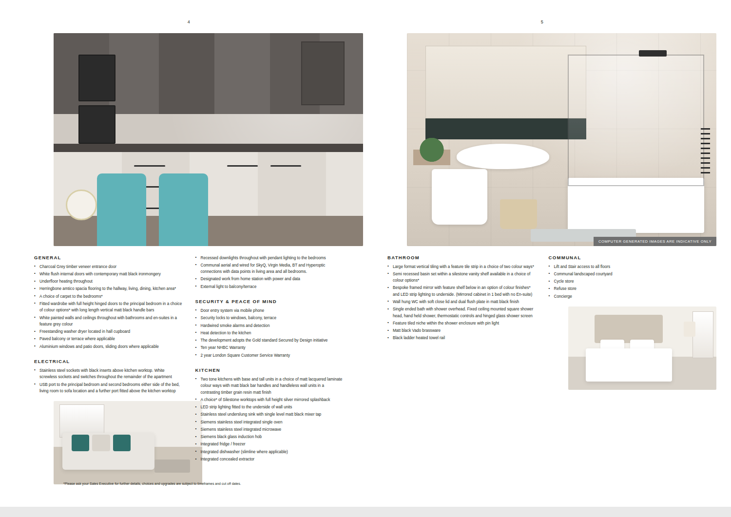4
General
Charcoal Grey timber veneer entrance door
White flush internal doors with contemporary matt black ironmongery
Underfloor heating throughout
Herringbone amtico spacia flooring to the hallway, living, dining, kitchen area*
A choice of carpet to the bedrooms*
Fitted wardrobe with full height hinged doors to the principal bedroom in a choice of colour options* with long length vertical matt black handle bars
White painted walls and ceilings throughout with bathrooms and en-suites in a feature grey colour
Freestanding washer dryer located in hall cupboard
Paved balcony or terrace where applicable
Aluminium windows and patio doors, sliding doors where applicable
Electrical
Stainless steel sockets with black inserts above kitchen worktop. White screwless sockets and switches throughout the remainder of the apartment
USB port to the principal bedroom and second bedrooms either side of the bed, living room to sofa location and a further port fitted above the kitchen worktop
Recessed downlights throughout with pendant lighting to the bedrooms
Communal aerial and wired for SkyQ, Virgin Media, BT and Hyperoptic connections with data points in living area and all bedrooms.
Designated work from home station with power and data
External light to balcony/terrace
Security & Peace of Mind
Door entry system via mobile phone
Security locks to windows, balcony, terrace
Hardwired smoke alarms and detection
Heat detection to the kitchen
The development adopts the Gold standard Secured by Design initiative
Ten year NHBC Warranty
2 year London Square Customer Service Warranty
Kitchen
Two tone kitchens with base and tall units in a choice of matt lacquered laminate colour ways with matt black bar handles and handleless wall units in a contrasting timber grain resin matt finish
A choice* of Silestone worktops with full height silver mirrored splashback
LED strip lighting fitted to the underside of wall units
Stainless steel underslung sink with single level matt black mixer tap
Siemens stainless steel integrated single oven
Siemens stainless steel integrated microwave
Siemens black glass induction hob
Integrated fridge / freezer
Integrated dishwasher (slimline where applicable)
Integrated concealed extractor
*Please ask your Sales Executive for further details, choices and upgrades are subject to timeframes and cut off dates.
5
Computer generated images are indicative only
Bathroom
Large format vertical tiling with a feature tile strip in a choice of two colour ways*
Semi recessed basin set within a silestone vanity shelf available in a choice of colour options*
Bespoke framed mirror with feature shelf below in an option of colour finishes* and LED strip lighting to underside. (Mirrored cabinet in 1 bed with no En-suite)
Wall hung WC with soft close lid and dual flush plate in matt black finish
Single ended bath with shower overhead. Fixed ceiling mounted square shower head, hand held shower, thermostatic controls and hinged glass shower screen
Feature tiled niche within the shower enclosure with pin light
Matt black Vado brassware
Black ladder heated towel rail
Communal
Lift and Stair access to all floors
Communal landscaped courtyard
Cycle store
Refuse store
Concierge